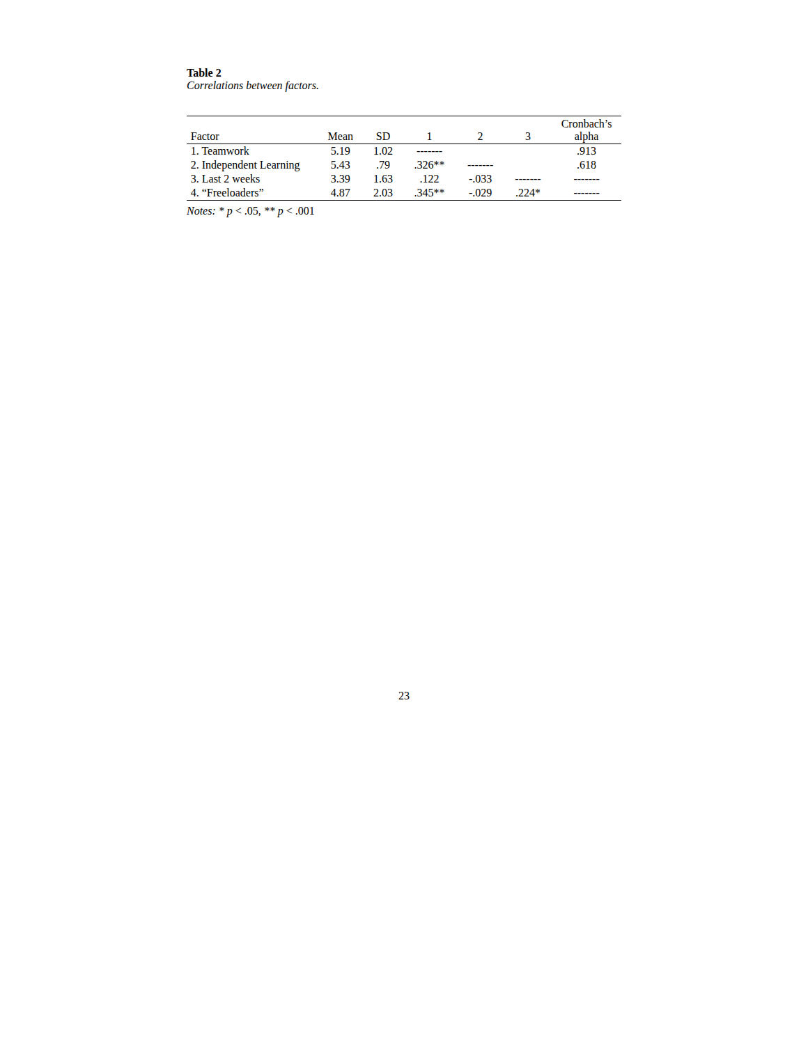Table 2
Correlations between factors.
| Factor | Mean | SD | 1 | 2 | 3 | Cronbach’s alpha |
| --- | --- | --- | --- | --- | --- | --- |
| 1. Teamwork | 5.19 | 1.02 | ------- | | | .913 |
| 2. Independent Learning | 5.43 | .79 | .326** | ------- | | .618 |
| 3. Last 2 weeks | 3.39 | 1.63 | .122 | -.033 | ------- | ------- |
| 4. “Freeloaders” | 4.87 | 2.03 | .345** | -.029 | .224* | ------- |
Notes: * p < .05, ** p < .001
23